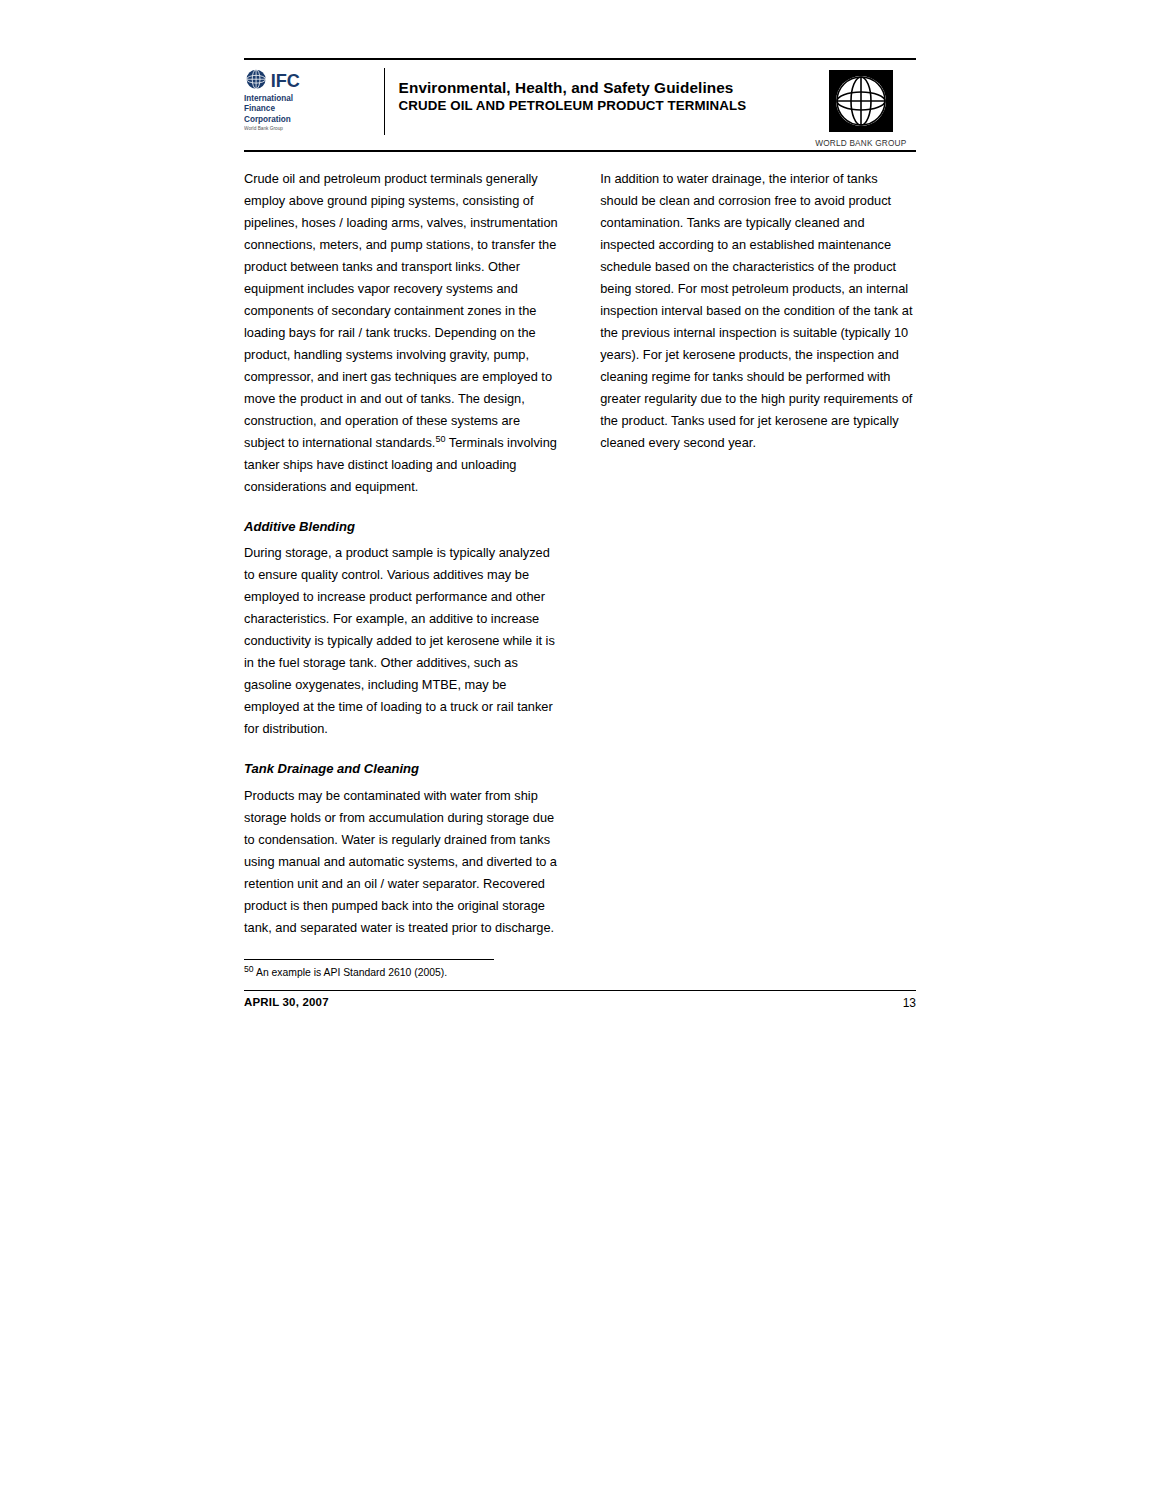IFC International Finance Corporation World Bank Group
Environmental, Health, and Safety Guidelines
CRUDE OIL AND PETROLEUM PRODUCT TERMINALS
WORLD BANK GROUP
Crude oil and petroleum product terminals generally employ above ground piping systems, consisting of pipelines, hoses / loading arms, valves, instrumentation connections, meters, and pump stations, to transfer the product between tanks and transport links. Other equipment includes vapor recovery systems and components of secondary containment zones in the loading bays for rail / tank trucks. Depending on the product, handling systems involving gravity, pump, compressor, and inert gas techniques are employed to move the product in and out of tanks. The design, construction, and operation of these systems are subject to international standards.50 Terminals involving tanker ships have distinct loading and unloading considerations and equipment.
Additive Blending
During storage, a product sample is typically analyzed to ensure quality control. Various additives may be employed to increase product performance and other characteristics. For example, an additive to increase conductivity is typically added to jet kerosene while it is in the fuel storage tank. Other additives, such as gasoline oxygenates, including MTBE, may be employed at the time of loading to a truck or rail tanker for distribution.
Tank Drainage and Cleaning
Products may be contaminated with water from ship storage holds or from accumulation during storage due to condensation. Water is regularly drained from tanks using manual and automatic systems, and diverted to a retention unit and an oil / water separator. Recovered product is then pumped back into the original storage tank, and separated water is treated prior to discharge.
50 An example is API Standard 2610 (2005).
In addition to water drainage, the interior of tanks should be clean and corrosion free to avoid product contamination. Tanks are typically cleaned and inspected according to an established maintenance schedule based on the characteristics of the product being stored. For most petroleum products, an internal inspection interval based on the condition of the tank at the previous internal inspection is suitable (typically 10 years). For jet kerosene products, the inspection and cleaning regime for tanks should be performed with greater regularity due to the high purity requirements of the product. Tanks used for jet kerosene are typically cleaned every second year.
APRIL 30, 2007
13